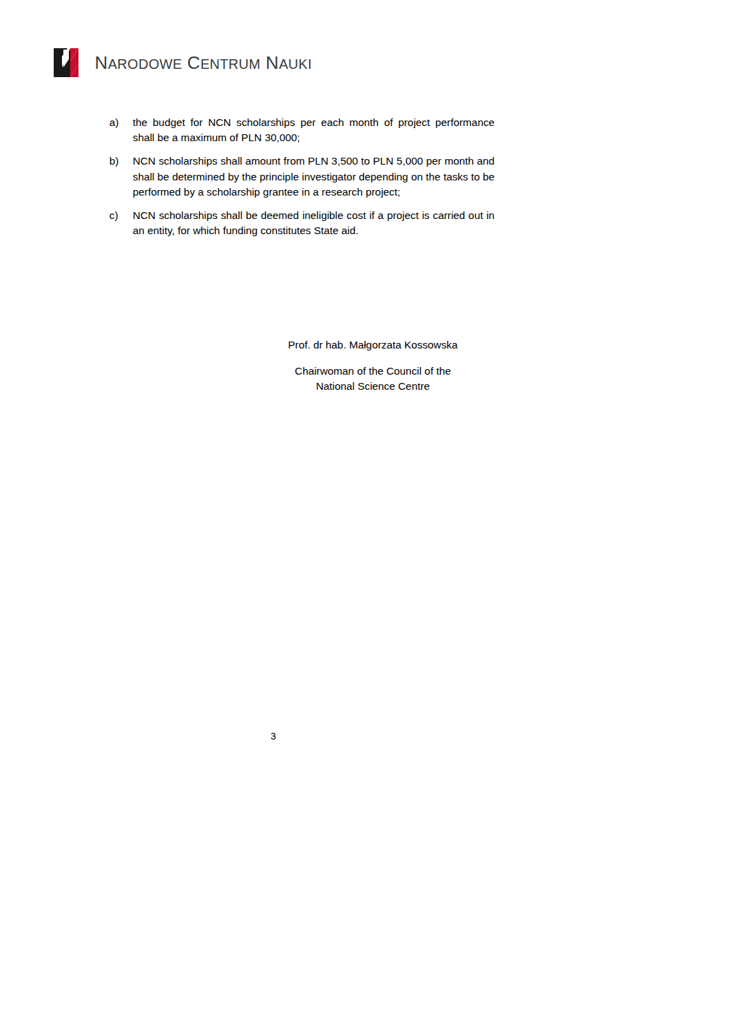NARODOWE CENTRUM NAUKI
a) the budget for NCN scholarships per each month of project performance shall be a maximum of PLN 30,000;
b) NCN scholarships shall amount from PLN 3,500 to PLN 5,000 per month and shall be determined by the principle investigator depending on the tasks to be performed by a scholarship grantee in a research project;
c) NCN scholarships shall be deemed ineligible cost if a project is carried out in an entity, for which funding constitutes State aid.
Prof. dr hab. Małgorzata Kossowska
Chairwoman of the Council of the
National Science Centre
3